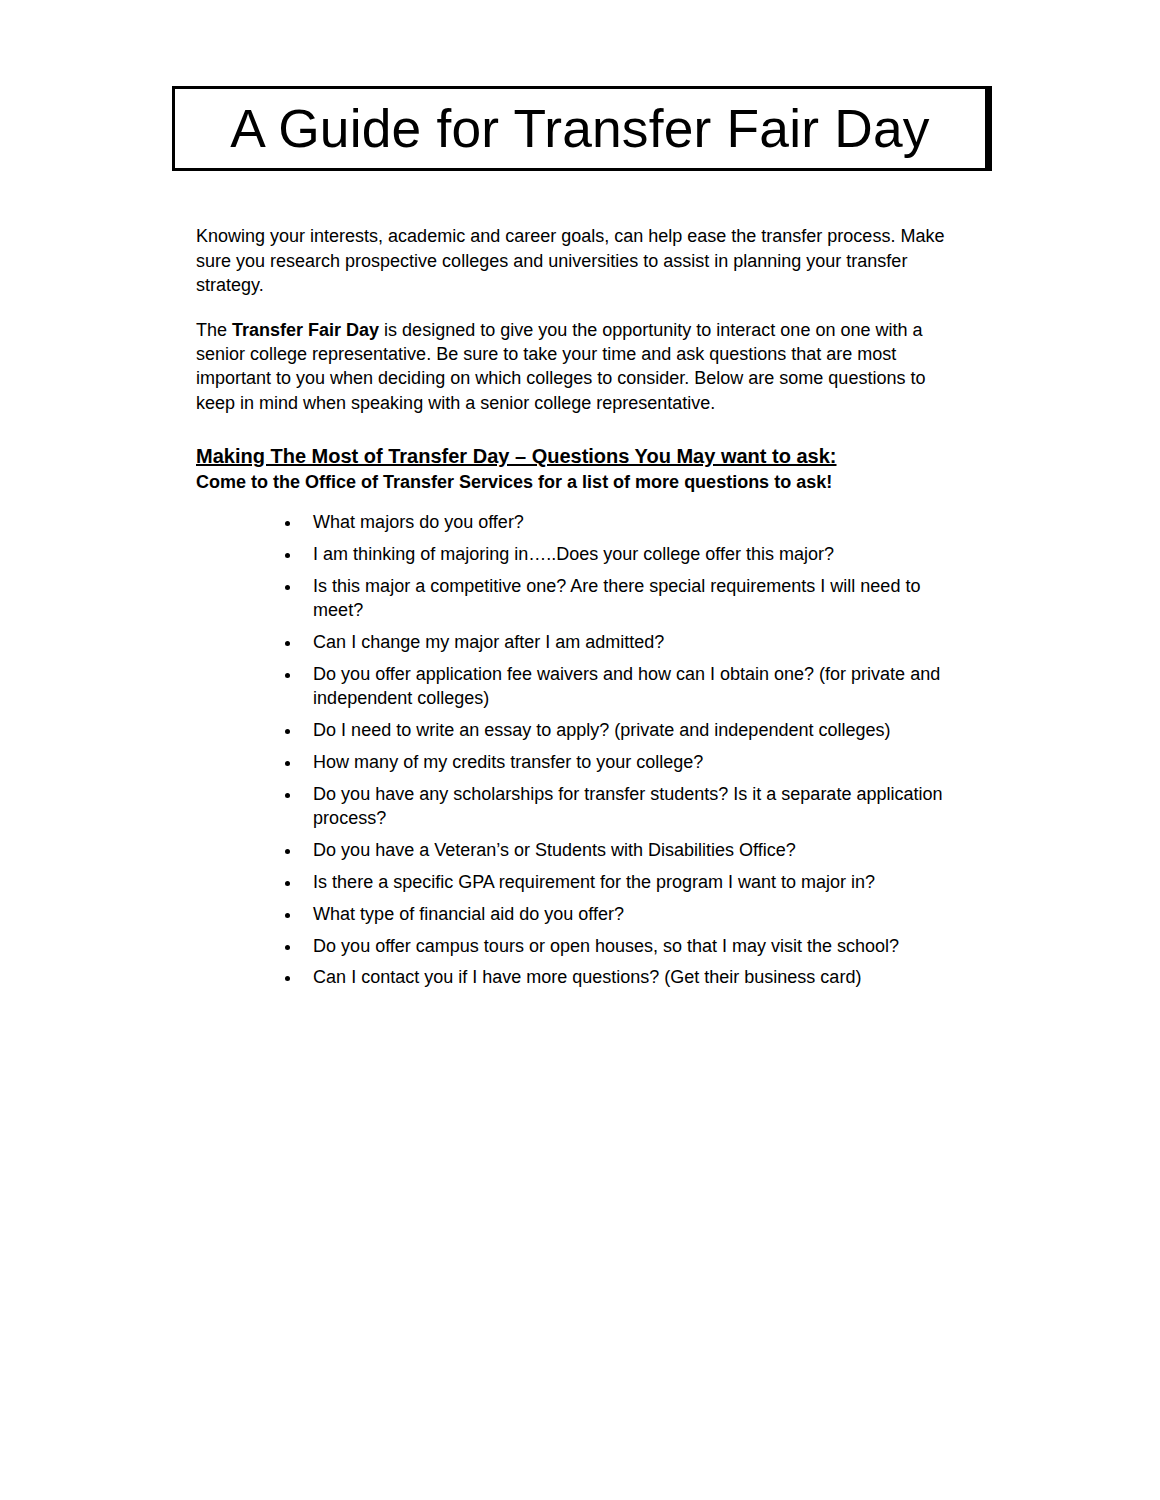A Guide for Transfer Fair Day
Knowing your interests, academic and career goals, can help ease the transfer process. Make sure you research prospective colleges and universities to assist in planning your transfer strategy.
The Transfer Fair Day is designed to give you the opportunity to interact one on one with a senior college representative. Be sure to take your time and ask questions that are most important to you when deciding on which colleges to consider. Below are some questions to keep in mind when speaking with a senior college representative.
Making The Most of Transfer Day – Questions You May want to ask:
Come to the Office of Transfer Services for a list of more questions to ask!
What majors do you offer?
I am thinking of majoring in…..Does your college offer this major?
Is this major a competitive one? Are there special requirements I will need to meet?
Can I change my major after I am admitted?
Do you offer application fee waivers and how can I obtain one? (for private and independent colleges)
Do I need to write an essay to apply? (private and independent colleges)
How many of my credits transfer to your college?
Do you have any scholarships for transfer students? Is it a separate application process?
Do you have a Veteran’s or Students with Disabilities Office?
Is there a specific GPA requirement for the program I want to major in?
What type of financial aid do you offer?
Do you offer campus tours or open houses, so that I may visit the school?
Can I contact you if I have more questions? (Get their business card)